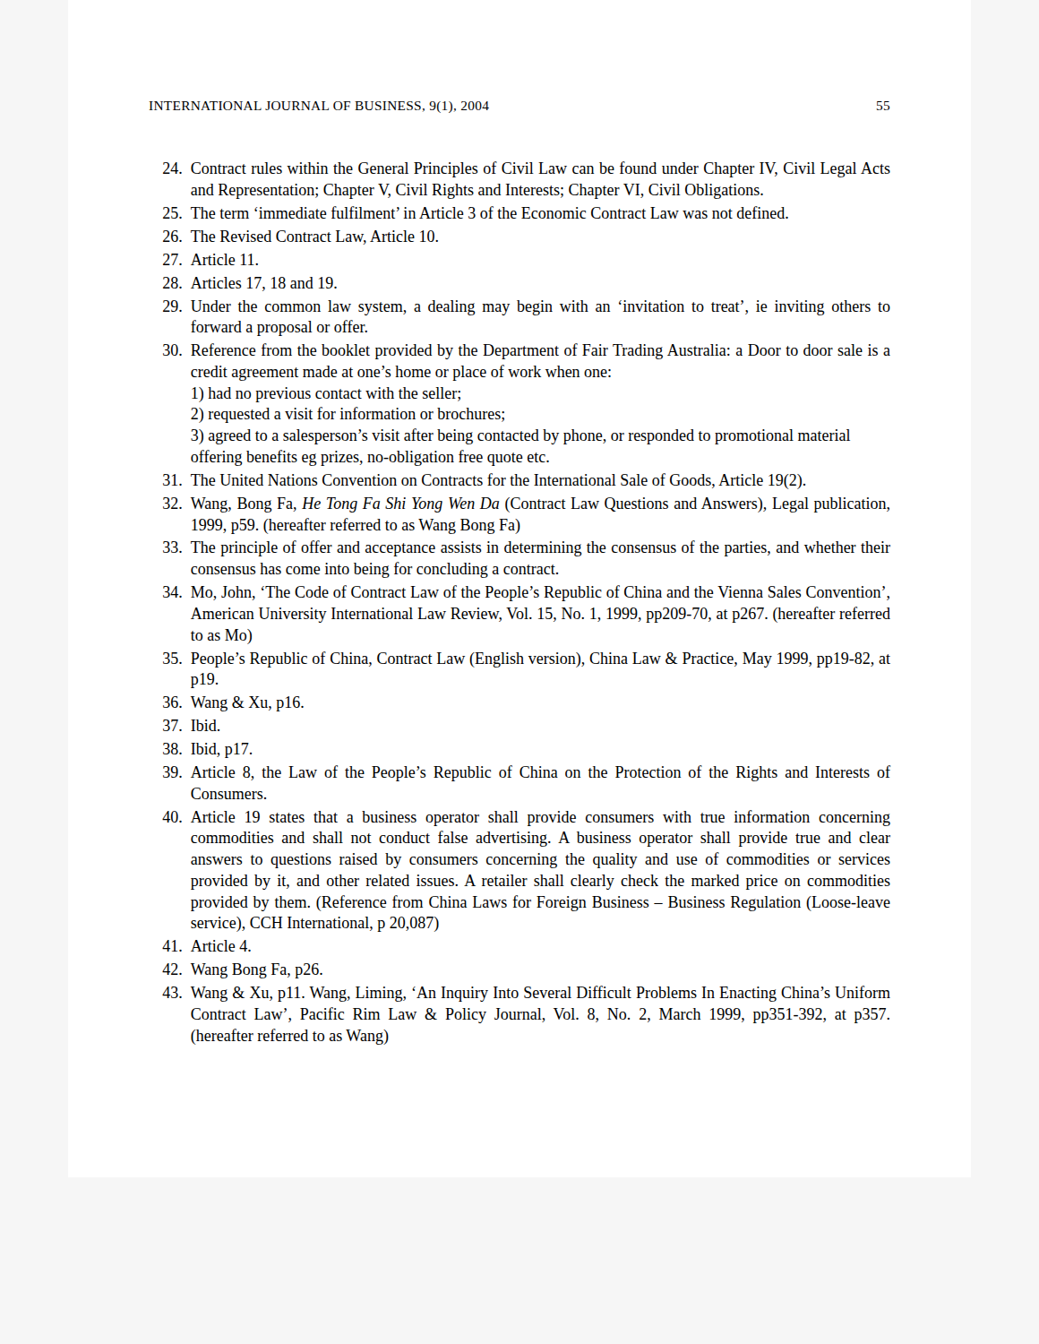International Journal of Business, 9(1), 2004 55
24.
Contract rules within the General Principles of Civil Law can be found under Chapter IV, Civil Legal Acts and Representation; Chapter V, Civil Rights and Interests; Chapter VI, Civil Obligations.
25.
The term ‘immediate fulfilment’ in Article 3 of the Economic Contract Law was not defined.
26.
The Revised Contract Law, Article 10.
27.
Article 11.
28.
Articles 17, 18 and 19.
29.
Under the common law system, a dealing may begin with an ‘invitation to treat’, ie inviting others to forward a proposal or offer.
30.
Reference from the booklet provided by the Department of Fair Trading Australia: a Door to door sale is a credit agreement made at one’s home or place of work when one:
1) had no previous contact with the seller;
2) requested a visit for information or brochures;
3) agreed to a salesperson’s visit after being contacted by phone, or responded to promotional material offering benefits eg prizes, no-obligation free quote etc.
31.
The United Nations Convention on Contracts for the International Sale of Goods, Article 19(2).
32.
Wang, Bong Fa, He Tong Fa Shi Yong Wen Da (Contract Law Questions and Answers), Legal publication, 1999, p59. (hereafter referred to as Wang Bong Fa)
33.
The principle of offer and acceptance assists in determining the consensus of the parties, and whether their consensus has come into being for concluding a contract.
34.
Mo, John, ‘The Code of Contract Law of the People’s Republic of China and the Vienna Sales Convention’, American University International Law Review, Vol. 15, No. 1, 1999, pp209-70, at p267. (hereafter referred to as Mo)
35.
People’s Republic of China, Contract Law (English version), China Law & Practice, May 1999, pp19-82, at p19.
36.
Wang & Xu, p16.
37.
Ibid.
38.
Ibid, p17.
39.
Article 8, the Law of the People’s Republic of China on the Protection of the Rights and Interests of Consumers.
40.
Article 19 states that a business operator shall provide consumers with true information concerning commodities and shall not conduct false advertising. A business operator shall provide true and clear answers to questions raised by consumers concerning the quality and use of commodities or services provided by it, and other related issues. A retailer shall clearly check the marked price on commodities provided by them. (Reference from China Laws for Foreign Business – Business Regulation (Loose-leave service), CCH International, p 20,087)
41.
Article 4.
42.
Wang Bong Fa, p26.
43.
Wang & Xu, p11. Wang, Liming, ‘An Inquiry Into Several Difficult Problems In Enacting China’s Uniform Contract Law’, Pacific Rim Law & Policy Journal, Vol. 8, No. 2, March 1999, pp351-392, at p357. (hereafter referred to as Wang)